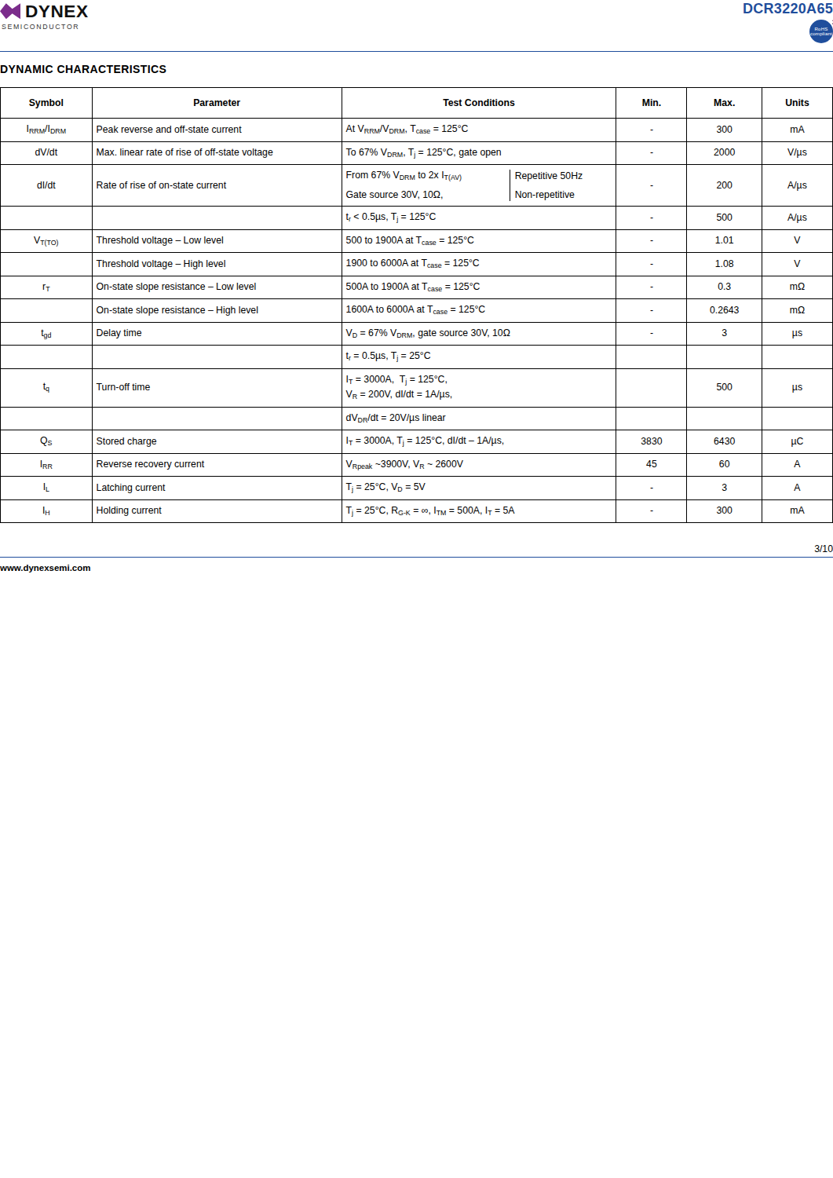DYNEX
SEMICONDUCTOR
DCR3220A65
2 RoHS
compliant
DYNAMIC CHARACTERISTICS
| Symbol | Parameter | Test Conditions | Min. | Max. | Units |
| --- | --- | --- | --- | --- | --- |
| I RRM /I DRM | Peak reverse and off-state current | At V RRM /V DRM , T case = 125°C | - | 300 | mA |
| dV/dt | Max. linear rate of rise of off-state voltage | To 67% V DRM , T j = 125°C, gate open | - | 2000 | V/µs |
| dI/dt | Rate of rise of on-state current | / From 67% V DRM to 2x I T(AV) / Repetitive 50Hz / / Gate source 30V, 10Ω, / Non-repetitive / | - | 200 | A/µs |
| | | t r < 0.5µs, T j = 125°C | - | 500 | A/µs |
| V T(TO) | Threshold voltage – Low level | 500 to 1900A at T case = 125°C | - | 1.01 | V |
| | Threshold voltage – High level | 1900 to 6000A at T case = 125°C | - | 1.08 | V |
| r T | On-state slope resistance – Low level | 500A to 1900A at T case = 125°C | - | 0.3 | mΩ |
| | On-state slope resistance – High level | 1600A to 6000A at T case = 125°C | - | 0.2643 | mΩ |
| t gd | Delay time | V D = 67% V DRM , gate source 30V, 10Ω | - | 3 | µs |
| | | t r = 0.5µs, T j = 25°C | | | |
| t q | Turn-off time | I T = 3000A, T j = 125°C, V R = 200V, dI/dt = 1A/µs, | | 500 | µs |
| | | dV DR /dt = 20V/µs linear | | | |
| Q S | Stored charge | I T = 3000A, T j = 125°C, dI/dt – 1A/µs, | 3830 | 6430 | µC |
| I RR | Reverse recovery current | V Rpeak ~3900V, V R ~ 2600V | 45 | 60 | A |
| I L | Latching current | T j = 25°C, V D = 5V | - | 3 | A |
| I H | Holding current | T j = 25°C, R G-K = ∞, I TM = 500A, I T = 5A | - | 300 | mA |
3/10
www.dynexsemi.com